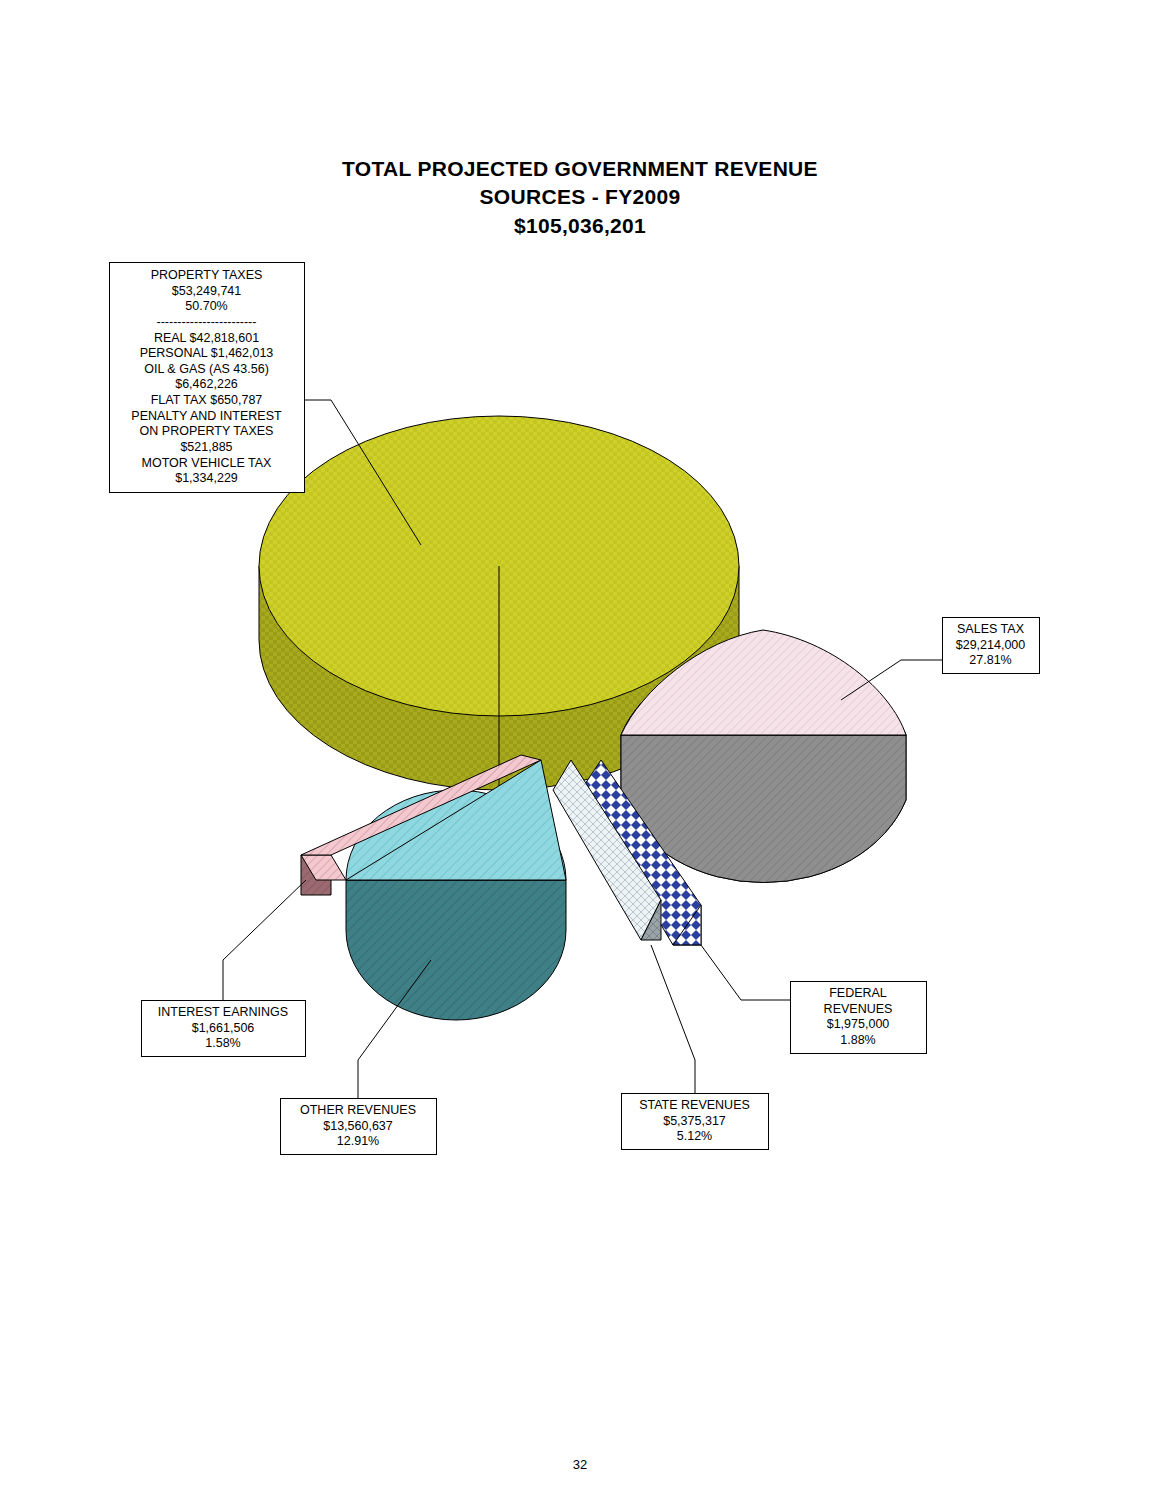TOTAL PROJECTED GOVERNMENT REVENUE
SOURCES - FY2009
$105,036,201
PROPERTY TAXES
$53,249,741
50.70%
------------------------
REAL $42,818,601
PERSONAL $1,462,013
OIL & GAS (AS 43.56)
$6,462,226
FLAT TAX $650,787
PENALTY AND INTEREST
ON PROPERTY TAXES
$521,885
MOTOR VEHICLE TAX
$1,334,229
SALES TAX
$29,214,000
27.81%
FEDERAL REVENUES
$1,975,000
1.88%
STATE REVENUES
$5,375,317
5.12%
OTHER REVENUES
$13,560,637
12.91%
INTEREST EARNINGS
$1,661,506
1.58%
32